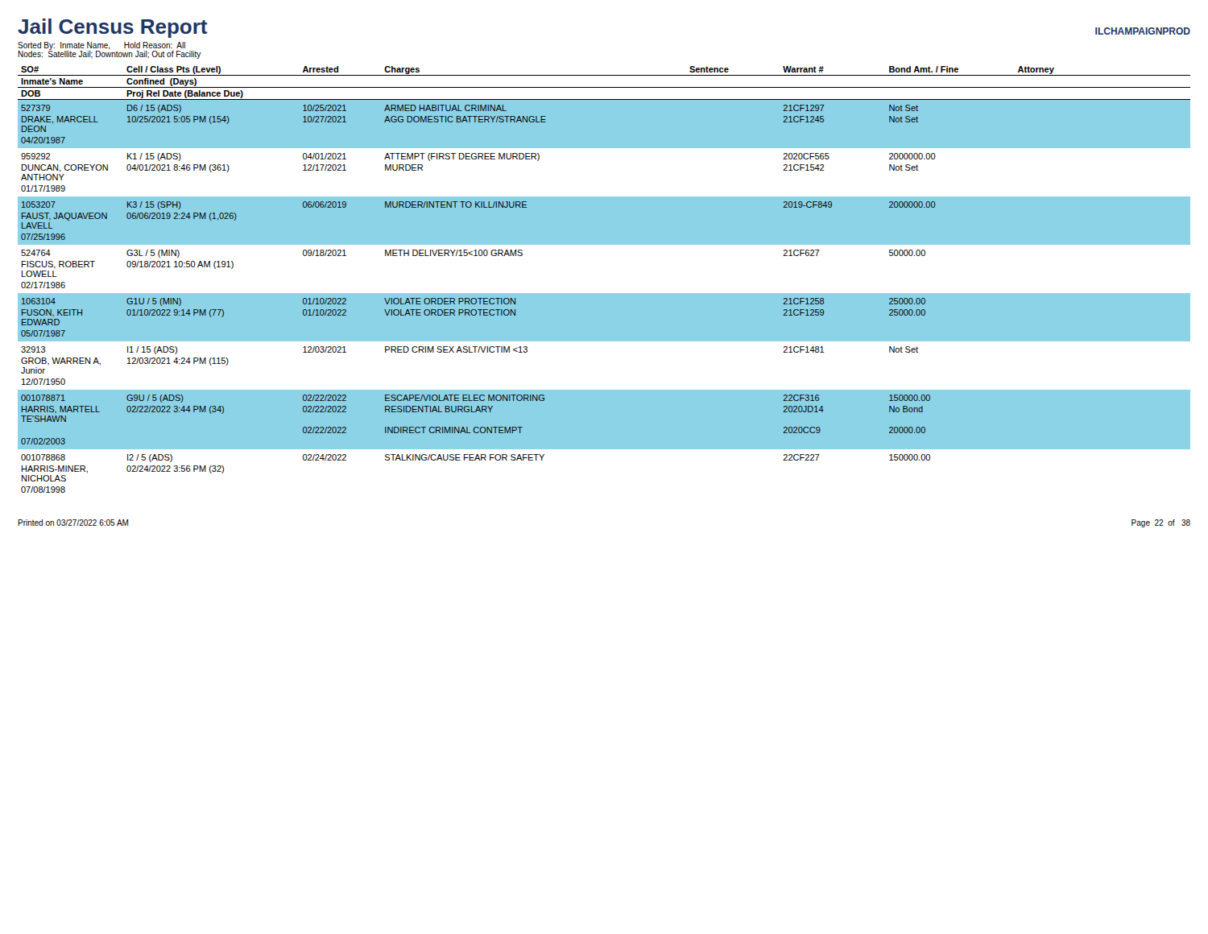Jail Census Report ILCHAMPAIGNPROD
Sorted By: Inmate Name, Hold Reason: All
Nodes: Satellite Jail; Downtown Jail; Out of Facility
| SO# | Cell / Class Pts (Level) | Arrested | Charges | Sentence | Warrant # | Bond Amt. / Fine | Attorney |
| --- | --- | --- | --- | --- | --- | --- | --- |
| Inmate's Name | Confined (Days) | | | | | | |
| DOB | Proj Rel Date (Balance Due) | | | | | | |
| 527379 | D6 / 15 (ADS) | 10/25/2021 | ARMED HABITUAL CRIMINAL | | 21CF1297 | Not Set | |
| DRAKE, MARCELL DEON | 10/25/2021 5:05 PM (154) | 10/27/2021 | AGG DOMESTIC BATTERY/STRANGLE | | 21CF1245 | Not Set | |
| 04/20/1987 | | | | | | | |
| 959292 | K1 / 15 (ADS) | 04/01/2021 | ATTEMPT (FIRST DEGREE MURDER) | | 2020CF565 | 2000000.00 | |
| DUNCAN, COREYON ANTHONY | 04/01/2021 8:46 PM (361) | 12/17/2021 | MURDER | | 21CF1542 | Not Set | |
| 01/17/1989 | | | | | | | |
| 1053207 | K3 / 15 (SPH) | 06/06/2019 | MURDER/INTENT TO KILL/INJURE | | 2019-CF849 | 2000000.00 | |
| FAUST, JAQUAVEON LAVELL | 06/06/2019 2:24 PM (1,026) | | | | | | |
| 07/25/1996 | | | | | | | |
| 524764 | G3L / 5 (MIN) | 09/18/2021 | METH DELIVERY/15<100 GRAMS | | 21CF627 | 50000.00 | |
| FISCUS, ROBERT LOWELL | 09/18/2021 10:50 AM (191) | | | | | | |
| 02/17/1986 | | | | | | | |
| 1063104 | G1U / 5 (MIN) | 01/10/2022 | VIOLATE ORDER PROTECTION | | 21CF1258 | 25000.00 | |
| FUSON, KEITH EDWARD | 01/10/2022 9:14 PM (77) | 01/10/2022 | VIOLATE ORDER PROTECTION | | 21CF1259 | 25000.00 | |
| 05/07/1987 | | | | | | | |
| 32913 | I1 / 15 (ADS) | 12/03/2021 | PRED CRIM SEX ASLT/VICTIM <13 | | 21CF1481 | Not Set | |
| GROB, WARREN A, Junior | 12/03/2021 4:24 PM (115) | | | | | | |
| 12/07/1950 | | | | | | | |
| 001078871 | G9U / 5 (ADS) | 02/22/2022 | ESCAPE/VIOLATE ELEC MONITORING | | 22CF316 | 150000.00 | |
| HARRIS, MARTELL TE'SHAWN | 02/22/2022 3:44 PM (34) | 02/22/2022 | RESIDENTIAL BURGLARY | | 2020JD14 | No Bond | |
| | | 02/22/2022 | INDIRECT CRIMINAL CONTEMPT | | 2020CC9 | 20000.00 | |
| 07/02/2003 | | | | | | | |
| 001078868 | I2 / 5 (ADS) | 02/24/2022 | STALKING/CAUSE FEAR FOR SAFETY | | 22CF227 | 150000.00 | |
| HARRIS-MINER, NICHOLAS | 02/24/2022 3:56 PM (32) | | | | | | |
| 07/08/1998 | | | | | | | |
Printed on 03/27/2022 6:05 AM Page 22 of 38